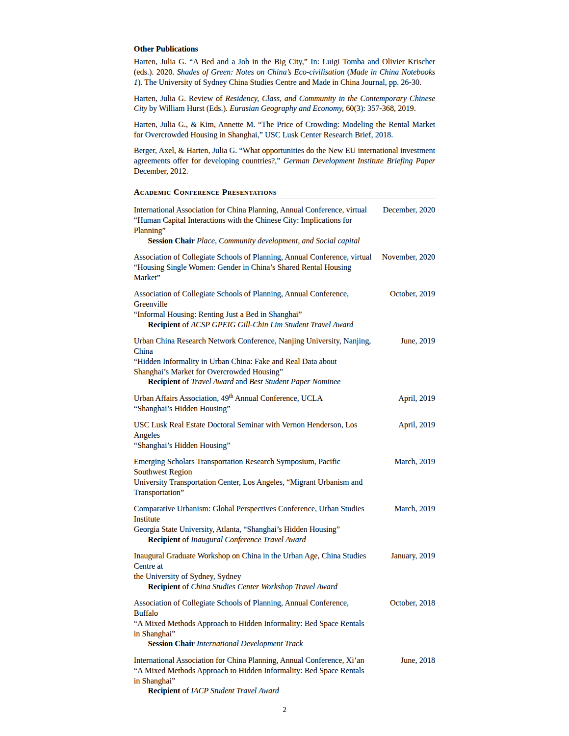Other Publications
Harten, Julia G. “A Bed and a Job in the Big City,” In: Luigi Tomba and Olivier Krischer (eds.). 2020. Shades of Green: Notes on China’s Eco-civilisation (Made in China Notebooks 1). The University of Sydney China Studies Centre and Made in China Journal, pp. 26-30.
Harten, Julia G. Review of Residency, Class, and Community in the Contemporary Chinese City by William Hurst (Eds.). Eurasian Geography and Economy, 60(3): 357-368, 2019.
Harten, Julia G., & Kim, Annette M. “The Price of Crowding: Modeling the Rental Market for Overcrowded Housing in Shanghai,” USC Lusk Center Research Brief, 2018.
Berger, Axel, & Harten, Julia G. “What opportunities do the New EU international investment agreements offer for developing countries?,” German Development Institute Briefing Paper December, 2012.
Academic Conference Presentations
| International Association for China Planning, Annual Conference, virtual “Human Capital Interactions with the Chinese City: Implications for Planning” Session Chair Place, Community development, and Social capital | December, 2020 |
| Association of Collegiate Schools of Planning, Annual Conference, virtual “Housing Single Women: Gender in China’s Shared Rental Housing Market” | November, 2020 |
| Association of Collegiate Schools of Planning, Annual Conference, Greenville “Informal Housing: Renting Just a Bed in Shanghai” Recipient of ACSP GPEIG Gill-Chin Lim Student Travel Award | October, 2019 |
| Urban China Research Network Conference, Nanjing University, Nanjing, China “Hidden Informality in Urban China: Fake and Real Data about Shanghai’s Market for Overcrowded Housing” Recipient of Travel Award and Best Student Paper Nominee | June, 2019 |
| Urban Affairs Association, 49 th Annual Conference, UCLA “Shanghai’s Hidden Housing” | April, 2019 |
| USC Lusk Real Estate Doctoral Seminar with Vernon Henderson, Los Angeles “Shanghai’s Hidden Housing” | April, 2019 |
| Emerging Scholars Transportation Research Symposium, Pacific Southwest Region University Transportation Center, Los Angeles, “Migrant Urbanism and Transportation” | March, 2019 |
| Comparative Urbanism: Global Perspectives Conference, Urban Studies Institute Georgia State University, Atlanta, “Shanghai’s Hidden Housing” Recipient of Inaugural Conference Travel Award | March, 2019 |
| Inaugural Graduate Workshop on China in the Urban Age, China Studies Centre at the University of Sydney, Sydney Recipient of China Studies Center Workshop Travel Award | January, 2019 |
| Association of Collegiate Schools of Planning, Annual Conference, Buffalo “A Mixed Methods Approach to Hidden Informality: Bed Space Rentals in Shanghai” Session Chair International Development Track | October, 2018 |
| International Association for China Planning, Annual Conference, Xi’an “A Mixed Methods Approach to Hidden Informality: Bed Space Rentals in Shanghai” Recipient of IACP Student Travel Award | June, 2018 |
2